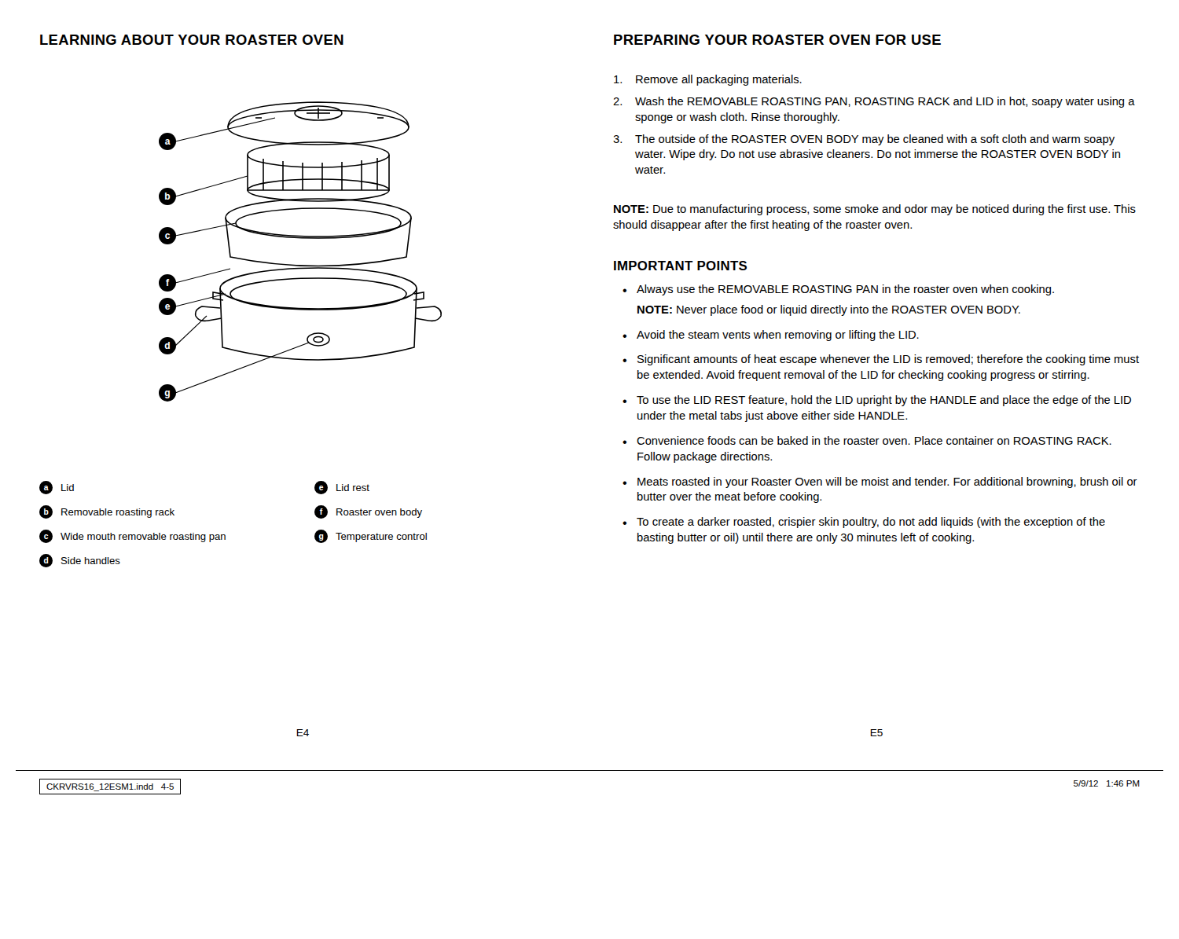Learning About Your Roaster Oven
a b c f e d g
aLid
bRemovable roasting rack
cWide mouth removable roasting pan
dSide handles
eLid rest
fRoaster oven body
gTemperature control
E4
Preparing Your Roaster Oven For Use
Remove all packaging materials.
Wash the REMOVABLE ROASTING PAN, ROASTING RACK and LID in hot, soapy water using a sponge or wash cloth. Rinse thoroughly.
The outside of the ROASTER OVEN BODY may be cleaned with a soft cloth and warm soapy water. Wipe dry. Do not use abrasive cleaners. Do not immerse the ROASTER OVEN BODY in water.
NOTE: Due to manufacturing process, some smoke and odor may be noticed during the first use. This should disappear after the first heating of the roaster oven.
Important Points
Always use the REMOVABLE ROASTING PAN in the roaster oven when cooking. NOTE: Never place food or liquid directly into the ROASTER OVEN BODY.
Avoid the steam vents when removing or lifting the LID.
Significant amounts of heat escape whenever the LID is removed; therefore the cooking time must be extended. Avoid frequent removal of the LID for checking cooking progress or stirring.
To use the LID REST feature, hold the LID upright by the HANDLE and place the edge of the LID under the metal tabs just above either side HANDLE.
Convenience foods can be baked in the roaster oven. Place container on ROASTING RACK. Follow package directions.
Meats roasted in your Roaster Oven will be moist and tender. For additional browning, brush oil or butter over the meat before cooking.
To create a darker roasted, crispier skin poultry, do not add liquids (with the exception of the basting butter or oil) until there are only 30 minutes left of cooking.
E5
CKRVRS16_12ESM1.indd 4-5 5/9/12 1:46 PM